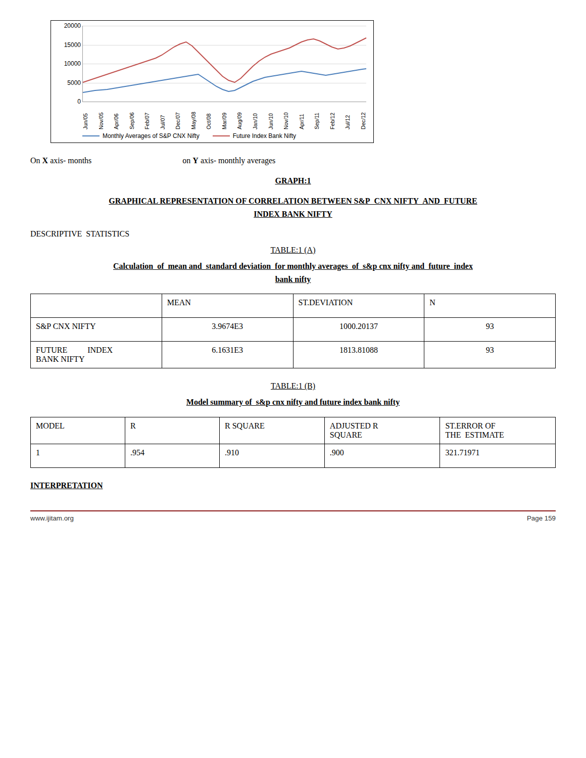20000 15000 10000 5000 0
Jun/05 Nov/05 Apr/06 Sep/06 Feb/07 Jul/07 Dec/07 May/08 Oct/08 Mar/09 Aug/09 Jan/10 Jun/10 Nov/10 Apr/11 Sep/11 Feb/12 Jul/12 Dec/12
Monthly Averages of S&P CNX Nifty
Future Index Bank Nifty
On X axis- months
on Y axis- monthly averages
GRAPH:1
GRAPHICAL REPRESENTATION OF CORRELATION BETWEEN S&P CNX NIFTY AND FUTURE
INDEX BANK NIFTY
DESCRIPTIVE STATISTICS
TABLE:1 (A)
Calculation of mean and standard deviation for monthly averages of s&p cnx nifty and future index
bank nifty
| | MEAN | ST.DEVIATION | N |
| S&P CNX NIFTY | 3.9674E3 | 1000.20137 | 93 |
| FUTURE INDEX BANK NIFTY | 6.1631E3 | 1813.81088 | 93 |
TABLE:1 (B)
Model summary of s&p cnx nifty and future index bank nifty
| MODEL | R | R SQUARE | ADJUSTED R SQUARE | ST.ERROR OF THE ESTIMATE |
| 1 | .954 | .910 | .900 | 321.71971 |
INTERPRETATION
www.ijitam.org
Page 159